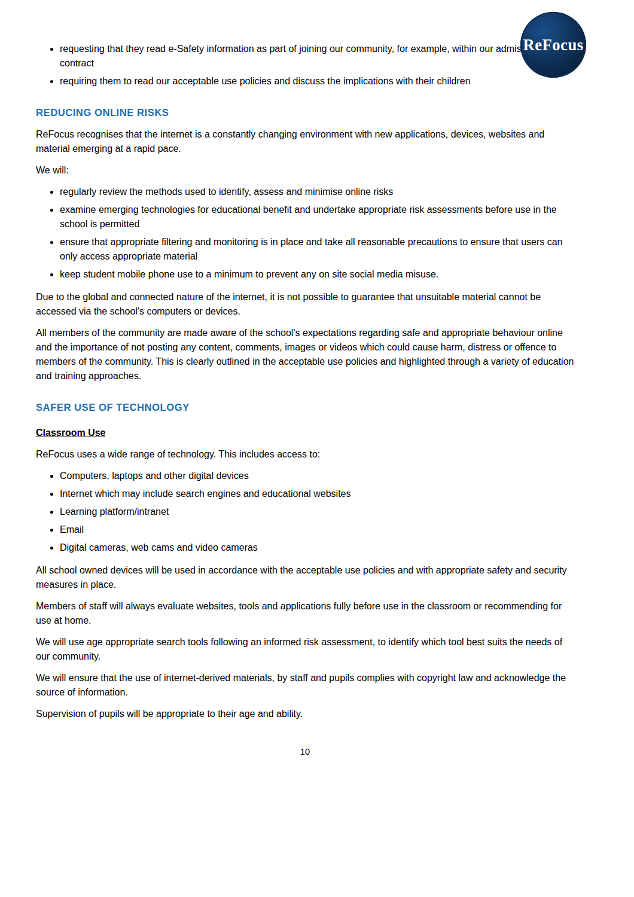ReFocus
requesting that they read e-Safety information as part of joining our community, for example, within our admissions contract
requiring them to read our acceptable use policies and discuss the implications with their children
REDUCING ONLINE RISKS
ReFocus recognises that the internet is a constantly changing environment with new applications, devices, websites and material emerging at a rapid pace.
We will:
regularly review the methods used to identify, assess and minimise online risks
examine emerging technologies for educational benefit and undertake appropriate risk assessments before use in the school is permitted
ensure that appropriate filtering and monitoring is in place and take all reasonable precautions to ensure that users can only access appropriate material
keep student mobile phone use to a minimum to prevent any on site social media misuse.
Due to the global and connected nature of the internet, it is not possible to guarantee that unsuitable material cannot be accessed via the school's computers or devices.
All members of the community are made aware of the school's expectations regarding safe and appropriate behaviour online and the importance of not posting any content, comments, images or videos which could cause harm, distress or offence to members of the community. This is clearly outlined in the acceptable use policies and highlighted through a variety of education and training approaches.
SAFER USE OF TECHNOLOGY
Classroom Use
ReFocus uses a wide range of technology. This includes access to:
Computers, laptops and other digital devices
Internet which may include search engines and educational websites
Learning platform/intranet
Email
Digital cameras, web cams and video cameras
All school owned devices will be used in accordance with the acceptable use policies and with appropriate safety and security measures in place.
Members of staff will always evaluate websites, tools and applications fully before use in the classroom or recommending for use at home.
We will use age appropriate search tools following an informed risk assessment, to identify which tool best suits the needs of our community.
We will ensure that the use of internet-derived materials, by staff and pupils complies with copyright law and acknowledge the source of information.
Supervision of pupils will be appropriate to their age and ability.
10